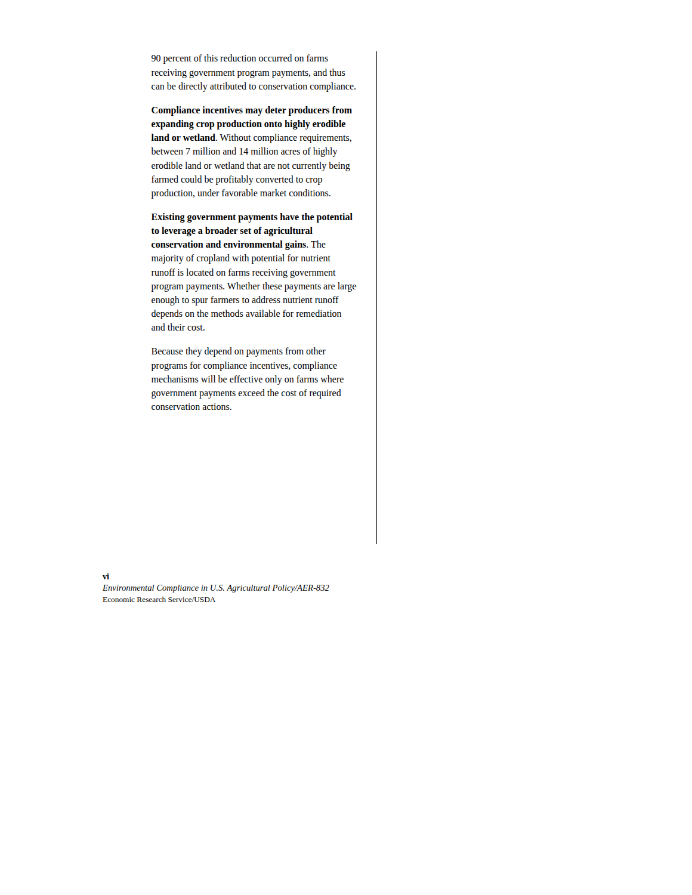90 percent of this reduction occurred on farms receiving government program payments, and thus can be directly attributed to conservation compliance.
Compliance incentives may deter producers from expanding crop production onto highly erodible land or wetland. Without compliance requirements, between 7 million and 14 million acres of highly erodible land or wetland that are not currently being farmed could be profitably converted to crop production, under favorable market conditions.
Existing government payments have the potential to leverage a broader set of agricultural conservation and environmental gains. The majority of cropland with potential for nutrient runoff is located on farms receiving government program payments. Whether these payments are large enough to spur farmers to address nutrient runoff depends on the methods available for remediation and their cost.
Because they depend on payments from other programs for compliance incentives, compliance mechanisms will be effective only on farms where government payments exceed the cost of required conservation actions.
vi
Environmental Compliance in U.S. Agricultural Policy/AER-832
Economic Research Service/USDA